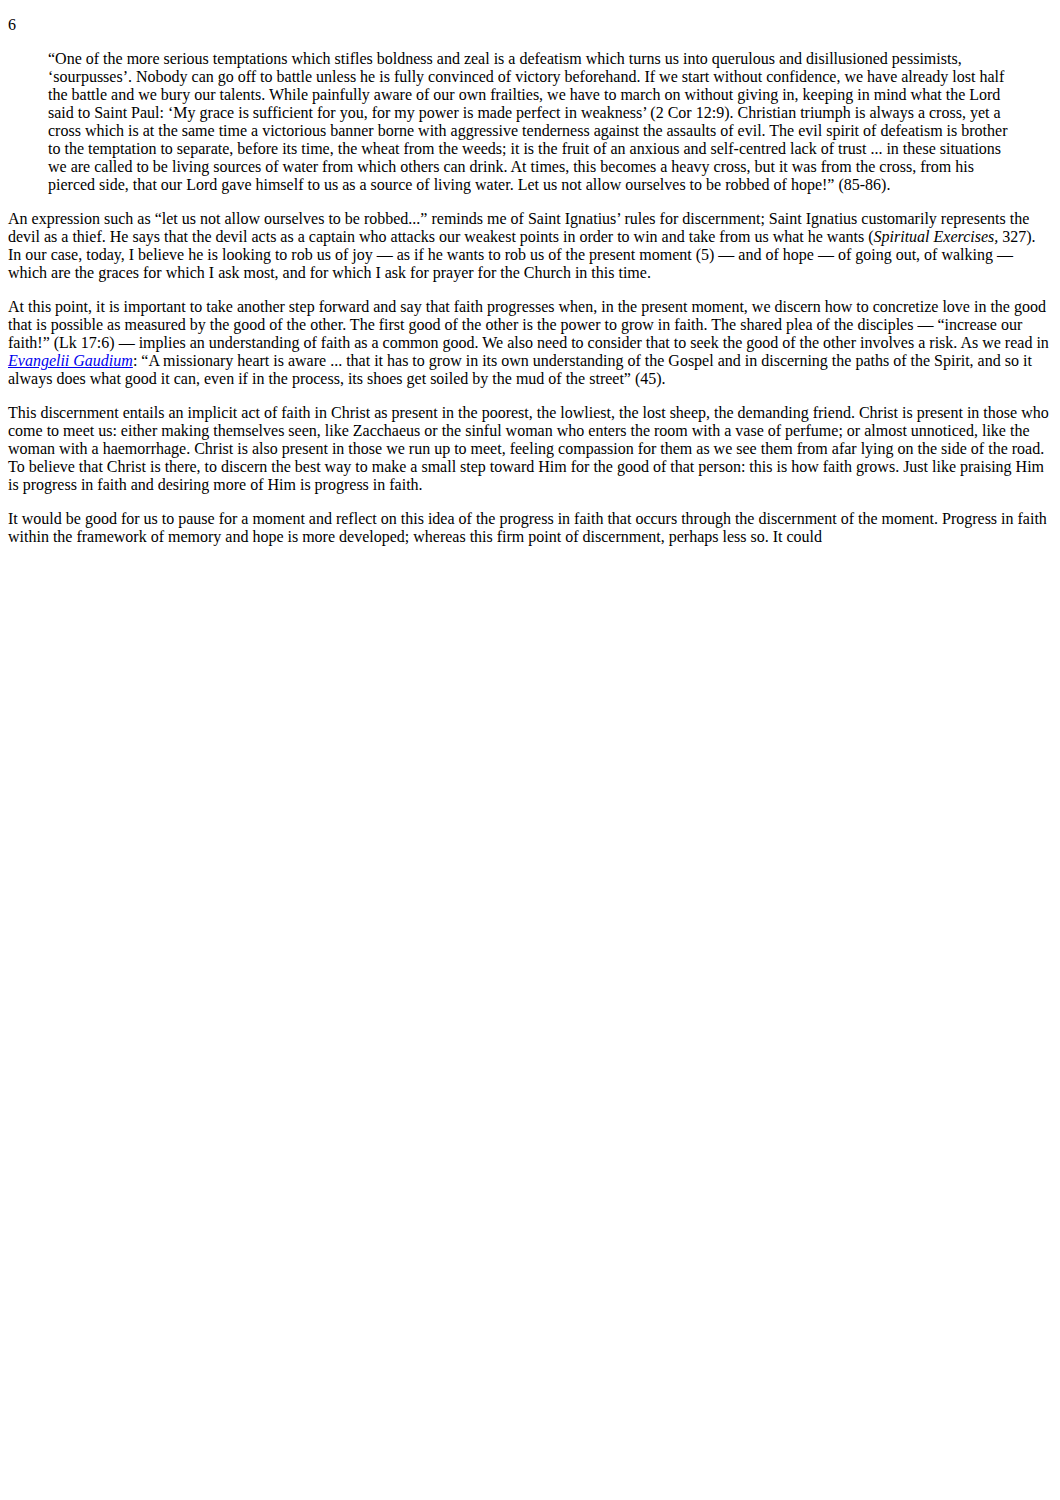6
“One of the more serious temptations which stifles boldness and zeal is a defeatism which turns us into querulous and disillusioned pessimists, ‘sourpusses’. Nobody can go off to battle unless he is fully convinced of victory beforehand. If we start without confidence, we have already lost half the battle and we bury our talents. While painfully aware of our own frailties, we have to march on without giving in, keeping in mind what the Lord said to Saint Paul: ‘My grace is sufficient for you, for my power is made perfect in weakness’ (2 Cor 12:9). Christian triumph is always a cross, yet a cross which is at the same time a victorious banner borne with aggressive tenderness against the assaults of evil. The evil spirit of defeatism is brother to the temptation to separate, before its time, the wheat from the weeds; it is the fruit of an anxious and self-centred lack of trust ... in these situations we are called to be living sources of water from which others can drink. At times, this becomes a heavy cross, but it was from the cross, from his pierced side, that our Lord gave himself to us as a source of living water. Let us not allow ourselves to be robbed of hope!” (85-86).
An expression such as “let us not allow ourselves to be robbed...” reminds me of Saint Ignatius’ rules for discernment; Saint Ignatius customarily represents the devil as a thief. He says that the devil acts as a captain who attacks our weakest points in order to win and take from us what he wants (Spiritual Exercises, 327). In our case, today, I believe he is looking to rob us of joy — as if he wants to rob us of the present moment (5) — and of hope — of going out, of walking — which are the graces for which I ask most, and for which I ask for prayer for the Church in this time.
At this point, it is important to take another step forward and say that faith progresses when, in the present moment, we discern how to concretize love in the good that is possible as measured by the good of the other. The first good of the other is the power to grow in faith. The shared plea of the disciples — “increase our faith!” (Lk 17:6) — implies an understanding of faith as a common good. We also need to consider that to seek the good of the other involves a risk. As we read in Evangelii Gaudium: “A missionary heart is aware ... that it has to grow in its own understanding of the Gospel and in discerning the paths of the Spirit, and so it always does what good it can, even if in the process, its shoes get soiled by the mud of the street” (45).
This discernment entails an implicit act of faith in Christ as present in the poorest, the lowliest, the lost sheep, the demanding friend. Christ is present in those who come to meet us: either making themselves seen, like Zacchaeus or the sinful woman who enters the room with a vase of perfume; or almost unnoticed, like the woman with a haemorrhage. Christ is also present in those we run up to meet, feeling compassion for them as we see them from afar lying on the side of the road. To believe that Christ is there, to discern the best way to make a small step toward Him for the good of that person: this is how faith grows. Just like praising Him is progress in faith and desiring more of Him is progress in faith.
It would be good for us to pause for a moment and reflect on this idea of the progress in faith that occurs through the discernment of the moment. Progress in faith within the framework of memory and hope is more developed; whereas this firm point of discernment, perhaps less so. It could